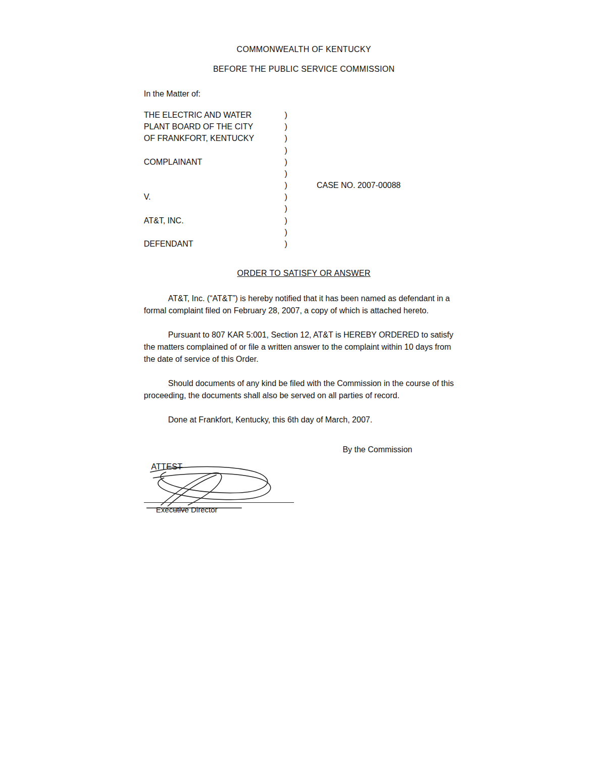COMMONWEALTH OF KENTUCKY
BEFORE THE PUBLIC SERVICE COMMISSION
In the Matter of:
| THE ELECTRIC AND WATER PLANT BOARD OF THE CITY OF FRANKFORT, KENTUCKY | ) ) ) | |
| | ) | |
| COMPLAINANT | ) | |
| | ) | |
| | ) | CASE NO. 2007-00088 |
| V. | ) | |
| | ) | |
| AT&T, INC. | ) | |
| | ) | |
| DEFENDANT | ) | |
ORDER TO SATISFY OR ANSWER
AT&T, Inc. (“AT&T”) is hereby notified that it has been named as defendant in a formal complaint filed on February 28, 2007, a copy of which is attached hereto.
Pursuant to 807 KAR 5:001, Section 12, AT&T is HEREBY ORDERED to satisfy the matters complained of or file a written answer to the complaint within 10 days from the date of service of this Order.
Should documents of any kind be filed with the Commission in the course of this proceeding, the documents shall also be served on all parties of record.
Done at Frankfort, Kentucky, this 6th day of March, 2007.
By the Commission
ATTEST
Executive Director